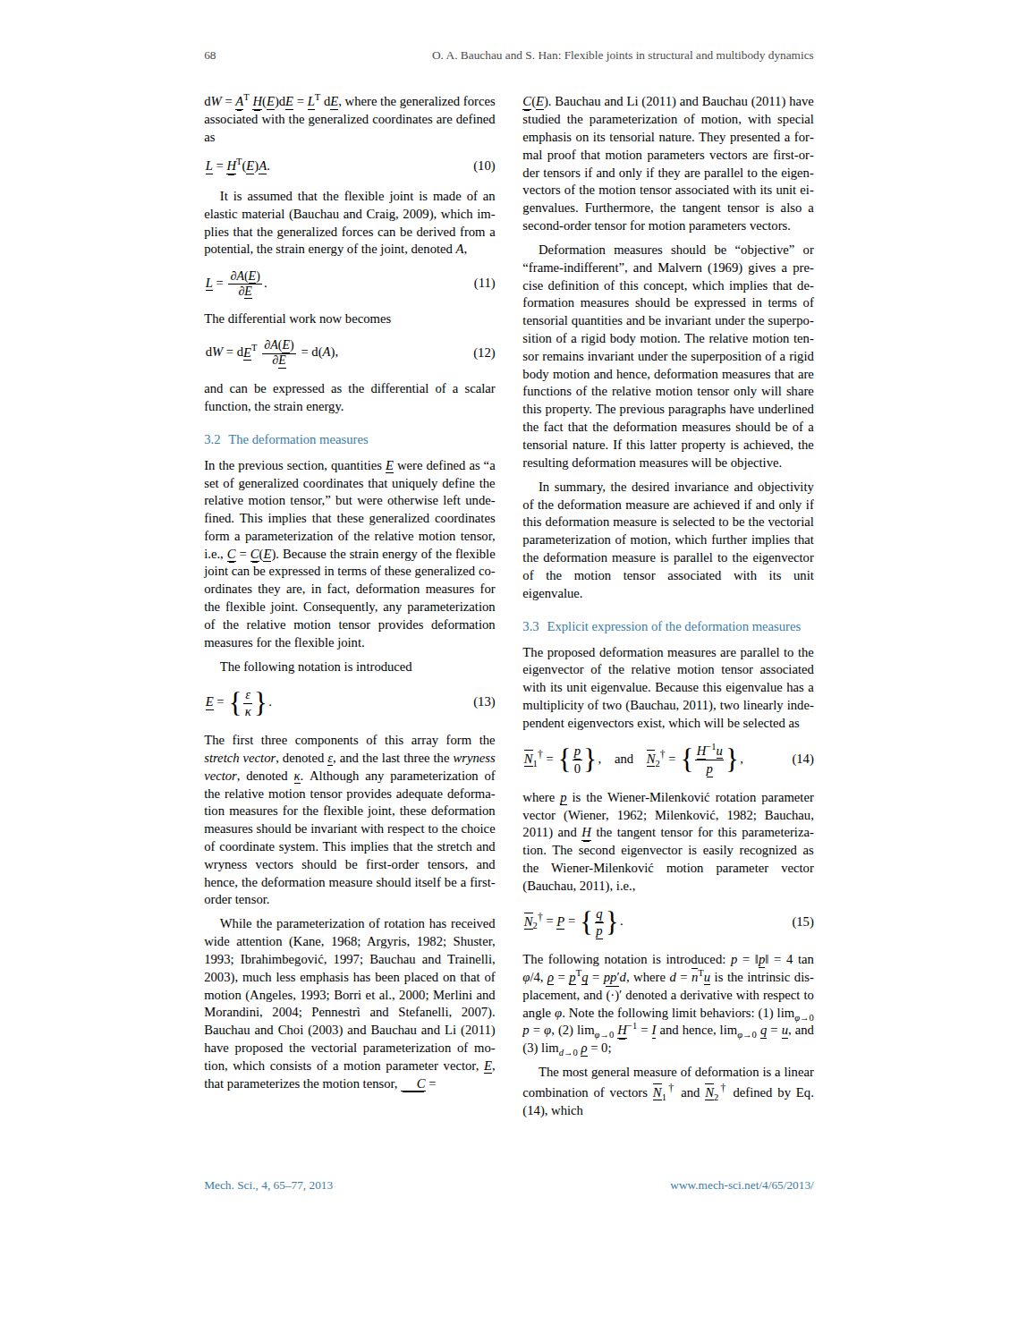68
O. A. Bauchau and S. Han: Flexible joints in structural and multibody dynamics
dW = AT H(E)dE = LT dE, where the generalized forces associated with the generalized coordinates are defined as
L = HT(E)A.
(10)
It is assumed that the flexible joint is made of an elastic material (Bauchau and Craig, 2009), which implies that the generalized forces can be derived from a potential, the strain energy of the joint, denoted A,
L = ∂A(E)∂E.
(11)
The differential work now becomes
dW = dET ∂A(E)∂E = d(A),
(12)
and can be expressed as the differential of a scalar function, the strain energy.
3.2 The deformation measures
In the previous section, quantities E were defined as “a set of generalized coordinates that uniquely define the relative motion tensor,” but were otherwise left undefined. This implies that these generalized coordinates form a parameterization of the relative motion tensor, i.e., C = C(E). Because the strain energy of the flexible joint can be expressed in terms of these generalized coordinates they are, in fact, deformation measures for the flexible joint. Consequently, any parameterization of the relative motion tensor provides deformation measures for the flexible joint.
The following notation is introduced
E = {εκ}.
(13)
The first three components of this array form the stretch vector, denoted ε, and the last three the wryness vector, denoted κ. Although any parameterization of the relative motion tensor provides adequate deformation measures for the flexible joint, these deformation measures should be invariant with respect to the choice of coordinate system. This implies that the stretch and wryness vectors should be first-order tensors, and hence, the deformation measure should itself be a first-order tensor.
While the parameterization of rotation has received wide attention (Kane, 1968; Argyris, 1982; Shuster, 1993; Ibrahimbegović, 1997; Bauchau and Trainelli, 2003), much less emphasis has been placed on that of motion (Angeles, 1993; Borri et al., 2000; Merlini and Morandini, 2004; Pennestrì and Stefanelli, 2007). Bauchau and Choi (2003) and Bauchau and Li (2011) have proposed the vectorial parameterization of motion, which consists of a motion parameter vector, E, that parameterizes the motion tensor, C =
C(E). Bauchau and Li (2011) and Bauchau (2011) have studied the parameterization of motion, with special emphasis on its tensorial nature. They presented a formal proof that motion parameters vectors are first-order tensors if and only if they are parallel to the eigenvectors of the motion tensor associated with its unit eigenvalues. Furthermore, the tangent tensor is also a second-order tensor for motion parameters vectors.
Deformation measures should be “objective” or “frame-indifferent”, and Malvern (1969) gives a precise definition of this concept, which implies that deformation measures should be expressed in terms of tensorial quantities and be invariant under the superposition of a rigid body motion. The relative motion tensor remains invariant under the superposition of a rigid body motion and hence, deformation measures that are functions of the relative motion tensor only will share this property. The previous paragraphs have underlined the fact that the deformation measures should be of a tensorial nature. If this latter property is achieved, the resulting deformation measures will be objective.
In summary, the desired invariance and objectivity of the deformation measure are achieved if and only if this deformation measure is selected to be the vectorial parameterization of motion, which further implies that the deformation measure is parallel to the eigenvector of the motion tensor associated with its unit eigenvalue.
3.3 Explicit expression of the deformation measures
The proposed deformation measures are parallel to the eigenvector of the relative motion tensor associated with its unit eigenvalue. Because this eigenvalue has a multiplicity of two (Bauchau, 2011), two linearly independent eigenvectors exist, which will be selected as
N1† = {p 0}, and N2† = {H−1u p},
(14)
where p is the Wiener-Milenković rotation parameter vector (Wiener, 1962; Milenković, 1982; Bauchau, 2011) and H the tangent tensor for this parameterization. The second eigenvector is easily recognized as the Wiener-Milenković motion parameter vector (Bauchau, 2011), i.e.,
N2† = P = {qp}.
(15)
The following notation is introduced: p = ‖p‖ = 4 tan φ/4, ρ = pTq = pp′d, where d = nTu is the intrinsic displacement, and (·)′ denoted a derivative with respect to angle φ. Note the following limit behaviors: (1) limφ→0 p = φ, (2) limφ→0 H−1 = I and hence, limφ→0 q = u, and (3) limd→0 ρ = 0;
The most general measure of deformation is a linear combination of vectors N1† and N2† defined by Eq. (14), which
Mech. Sci., 4, 65–77, 2013
www.mech-sci.net/4/65/2013/